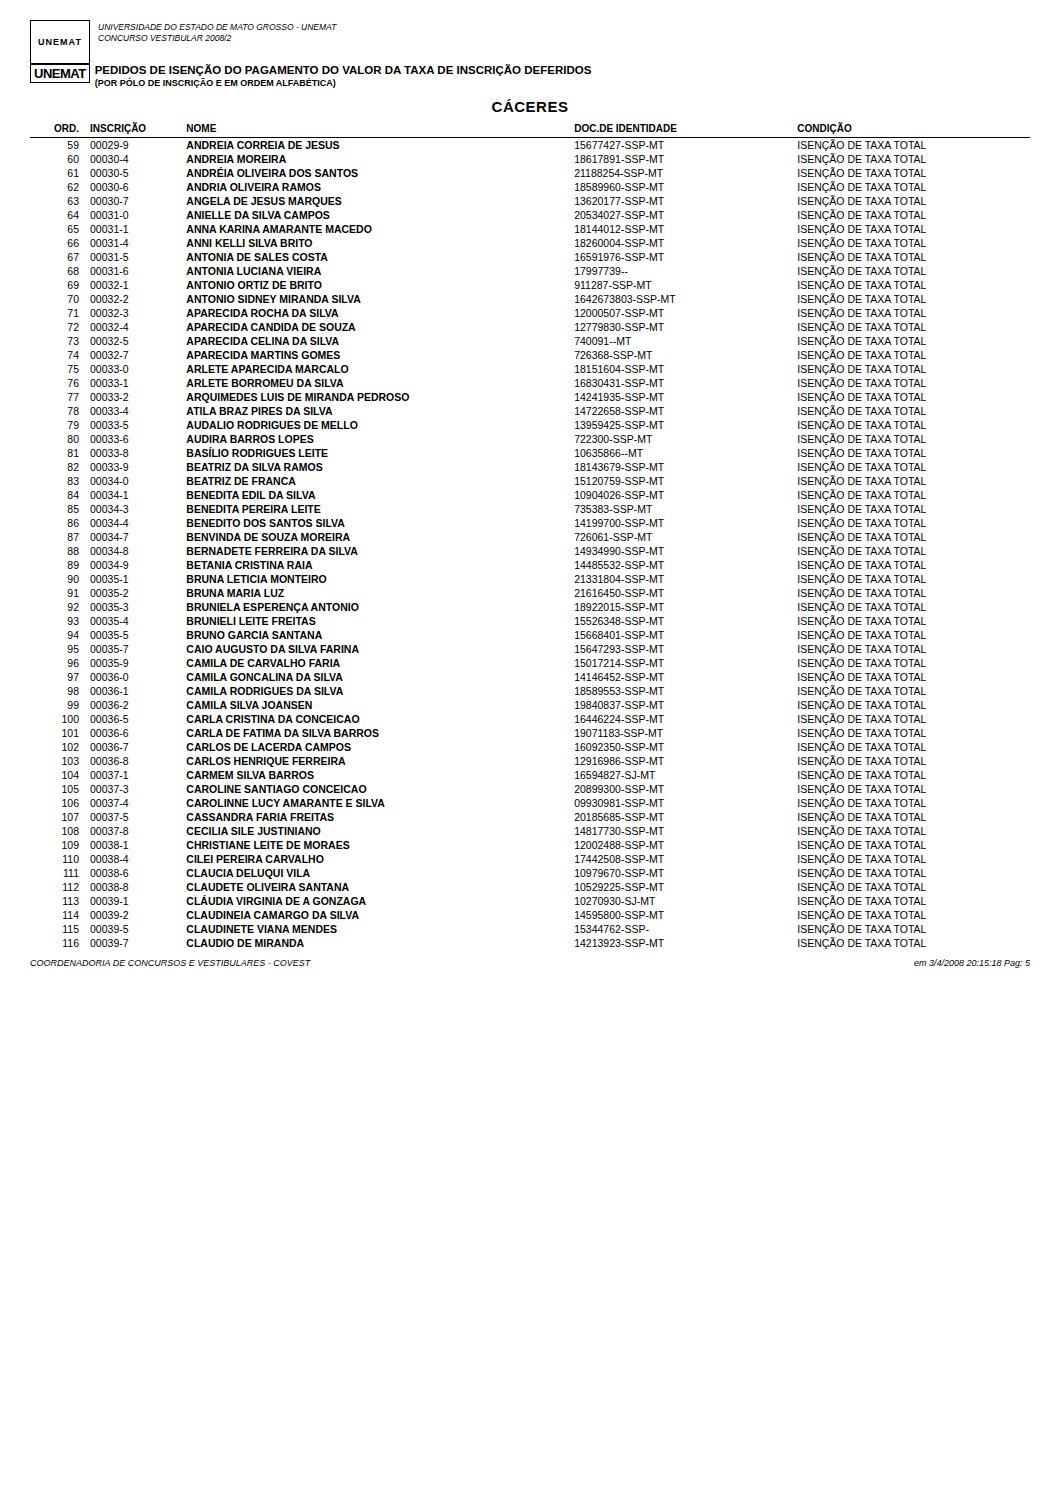UNEMAT
UNIVERSIDADE DO ESTADO DE MATO GROSSO - UNEMAT
CONCURSO VESTIBULAR 2008/2
UNEMAT
PEDIDOS DE ISENÇÃO DO PAGAMENTO DO VALOR DA TAXA DE INSCRIÇÃO DEFERIDOS
(POR PÓLO DE INSCRIÇÃO E EM ORDEM ALFABÉTICA)
CÁCERES
| ORD. | INSCRIÇÃO | NOME | DOC.DE IDENTIDADE | CONDIÇÃO |
| --- | --- | --- | --- | --- |
| 59 | 00029-9 | ANDREIA CORREIA DE JESUS | 15677427-SSP-MT | ISENÇÃO DE TAXA TOTAL |
| 60 | 00030-4 | ANDREIA MOREIRA | 18617891-SSP-MT | ISENÇÃO DE TAXA TOTAL |
| 61 | 00030-5 | ANDRÉIA OLIVEIRA DOS SANTOS | 21188254-SSP-MT | ISENÇÃO DE TAXA TOTAL |
| 62 | 00030-6 | ANDRIA OLIVEIRA RAMOS | 18589960-SSP-MT | ISENÇÃO DE TAXA TOTAL |
| 63 | 00030-7 | ANGELA DE JESUS MARQUES | 13620177-SSP-MT | ISENÇÃO DE TAXA TOTAL |
| 64 | 00031-0 | ANIELLE DA SILVA CAMPOS | 20534027-SSP-MT | ISENÇÃO DE TAXA TOTAL |
| 65 | 00031-1 | ANNA KARINA AMARANTE MACEDO | 18144012-SSP-MT | ISENÇÃO DE TAXA TOTAL |
| 66 | 00031-4 | ANNI KELLI SILVA BRITO | 18260004-SSP-MT | ISENÇÃO DE TAXA TOTAL |
| 67 | 00031-5 | ANTONIA DE SALES COSTA | 16591976-SSP-MT | ISENÇÃO DE TAXA TOTAL |
| 68 | 00031-6 | ANTONIA LUCIANA VIEIRA | 17997739-- | ISENÇÃO DE TAXA TOTAL |
| 69 | 00032-1 | ANTONIO ORTIZ DE BRITO | 911287-SSP-MT | ISENÇÃO DE TAXA TOTAL |
| 70 | 00032-2 | ANTONIO SIDNEY MIRANDA SILVA | 1642673803-SSP-MT | ISENÇÃO DE TAXA TOTAL |
| 71 | 00032-3 | APARECIDA ROCHA DA SILVA | 12000507-SSP-MT | ISENÇÃO DE TAXA TOTAL |
| 72 | 00032-4 | APARECIDA CANDIDA DE SOUZA | 12779830-SSP-MT | ISENÇÃO DE TAXA TOTAL |
| 73 | 00032-5 | APARECIDA CELINA DA SILVA | 740091--MT | ISENÇÃO DE TAXA TOTAL |
| 74 | 00032-7 | APARECIDA MARTINS GOMES | 726368-SSP-MT | ISENÇÃO DE TAXA TOTAL |
| 75 | 00033-0 | ARLETE APARECIDA MARCALO | 18151604-SSP-MT | ISENÇÃO DE TAXA TOTAL |
| 76 | 00033-1 | ARLETE BORROMEU DA SILVA | 16830431-SSP-MT | ISENÇÃO DE TAXA TOTAL |
| 77 | 00033-2 | ARQUIMEDES LUIS DE MIRANDA PEDROSO | 14241935-SSP-MT | ISENÇÃO DE TAXA TOTAL |
| 78 | 00033-4 | ATILA BRAZ PIRES DA SILVA | 14722658-SSP-MT | ISENÇÃO DE TAXA TOTAL |
| 79 | 00033-5 | AUDALIO RODRIGUES DE MELLO | 13959425-SSP-MT | ISENÇÃO DE TAXA TOTAL |
| 80 | 00033-6 | AUDIRA BARROS LOPES | 722300-SSP-MT | ISENÇÃO DE TAXA TOTAL |
| 81 | 00033-8 | BASÍLIO RODRIGUES LEITE | 10635866--MT | ISENÇÃO DE TAXA TOTAL |
| 82 | 00033-9 | BEATRIZ DA SILVA RAMOS | 18143679-SSP-MT | ISENÇÃO DE TAXA TOTAL |
| 83 | 00034-0 | BEATRIZ DE FRANCA | 15120759-SSP-MT | ISENÇÃO DE TAXA TOTAL |
| 84 | 00034-1 | BENEDITA EDIL DA SILVA | 10904026-SSP-MT | ISENÇÃO DE TAXA TOTAL |
| 85 | 00034-3 | BENEDITA PEREIRA LEITE | 735383-SSP-MT | ISENÇÃO DE TAXA TOTAL |
| 86 | 00034-4 | BENEDITO DOS SANTOS SILVA | 14199700-SSP-MT | ISENÇÃO DE TAXA TOTAL |
| 87 | 00034-7 | BENVINDA DE SOUZA MOREIRA | 726061-SSP-MT | ISENÇÃO DE TAXA TOTAL |
| 88 | 00034-8 | BERNADETE FERREIRA DA SILVA | 14934990-SSP-MT | ISENÇÃO DE TAXA TOTAL |
| 89 | 00034-9 | BETANIA CRISTINA RAIA | 14485532-SSP-MT | ISENÇÃO DE TAXA TOTAL |
| 90 | 00035-1 | BRUNA LETICIA MONTEIRO | 21331804-SSP-MT | ISENÇÃO DE TAXA TOTAL |
| 91 | 00035-2 | BRUNA MARIA LUZ | 21616450-SSP-MT | ISENÇÃO DE TAXA TOTAL |
| 92 | 00035-3 | BRUNIELA ESPERENÇA ANTONIO | 18922015-SSP-MT | ISENÇÃO DE TAXA TOTAL |
| 93 | 00035-4 | BRUNIELI LEITE FREITAS | 15526348-SSP-MT | ISENÇÃO DE TAXA TOTAL |
| 94 | 00035-5 | BRUNO GARCIA SANTANA | 15668401-SSP-MT | ISENÇÃO DE TAXA TOTAL |
| 95 | 00035-7 | CAIO AUGUSTO DA SILVA FARINA | 15647293-SSP-MT | ISENÇÃO DE TAXA TOTAL |
| 96 | 00035-9 | CAMILA DE CARVALHO FARIA | 15017214-SSP-MT | ISENÇÃO DE TAXA TOTAL |
| 97 | 00036-0 | CAMILA GONCALINA DA SILVA | 14146452-SSP-MT | ISENÇÃO DE TAXA TOTAL |
| 98 | 00036-1 | CAMILA RODRIGUES DA SILVA | 18589553-SSP-MT | ISENÇÃO DE TAXA TOTAL |
| 99 | 00036-2 | CAMILA SILVA JOANSEN | 19840837-SSP-MT | ISENÇÃO DE TAXA TOTAL |
| 100 | 00036-5 | CARLA CRISTINA DA CONCEICAO | 16446224-SSP-MT | ISENÇÃO DE TAXA TOTAL |
| 101 | 00036-6 | CARLA DE FATIMA DA SILVA BARROS | 19071183-SSP-MT | ISENÇÃO DE TAXA TOTAL |
| 102 | 00036-7 | CARLOS DE LACERDA CAMPOS | 16092350-SSP-MT | ISENÇÃO DE TAXA TOTAL |
| 103 | 00036-8 | CARLOS HENRIQUE FERREIRA | 12916986-SSP-MT | ISENÇÃO DE TAXA TOTAL |
| 104 | 00037-1 | CARMEM SILVA BARROS | 16594827-SJ-MT | ISENÇÃO DE TAXA TOTAL |
| 105 | 00037-3 | CAROLINE SANTIAGO CONCEICAO | 20899300-SSP-MT | ISENÇÃO DE TAXA TOTAL |
| 106 | 00037-4 | CAROLINNE LUCY AMARANTE E SILVA | 09930981-SSP-MT | ISENÇÃO DE TAXA TOTAL |
| 107 | 00037-5 | CASSANDRA FARIA FREITAS | 20185685-SSP-MT | ISENÇÃO DE TAXA TOTAL |
| 108 | 00037-8 | CECILIA SILE JUSTINIANO | 14817730-SSP-MT | ISENÇÃO DE TAXA TOTAL |
| 109 | 00038-1 | CHRISTIANE LEITE DE MORAES | 12002488-SSP-MT | ISENÇÃO DE TAXA TOTAL |
| 110 | 00038-4 | CILEI PEREIRA CARVALHO | 17442508-SSP-MT | ISENÇÃO DE TAXA TOTAL |
| 111 | 00038-6 | CLAUCIA DELUQUI VILA | 10979670-SSP-MT | ISENÇÃO DE TAXA TOTAL |
| 112 | 00038-8 | CLAUDETE OLIVEIRA SANTANA | 10529225-SSP-MT | ISENÇÃO DE TAXA TOTAL |
| 113 | 00039-1 | CLÁUDIA VIRGINIA DE A GONZAGA | 10270930-SJ-MT | ISENÇÃO DE TAXA TOTAL |
| 114 | 00039-2 | CLAUDINEIA CAMARGO DA SILVA | 14595800-SSP-MT | ISENÇÃO DE TAXA TOTAL |
| 115 | 00039-5 | CLAUDINETE VIANA MENDES | 15344762-SSP- | ISENÇÃO DE TAXA TOTAL |
| 116 | 00039-7 | CLAUDIO DE MIRANDA | 14213923-SSP-MT | ISENÇÃO DE TAXA TOTAL |
COORDENADORIA DE CONCURSOS E VESTIBULARES - COVEST
em 3/4/2008 20:15:18 Pag: 5